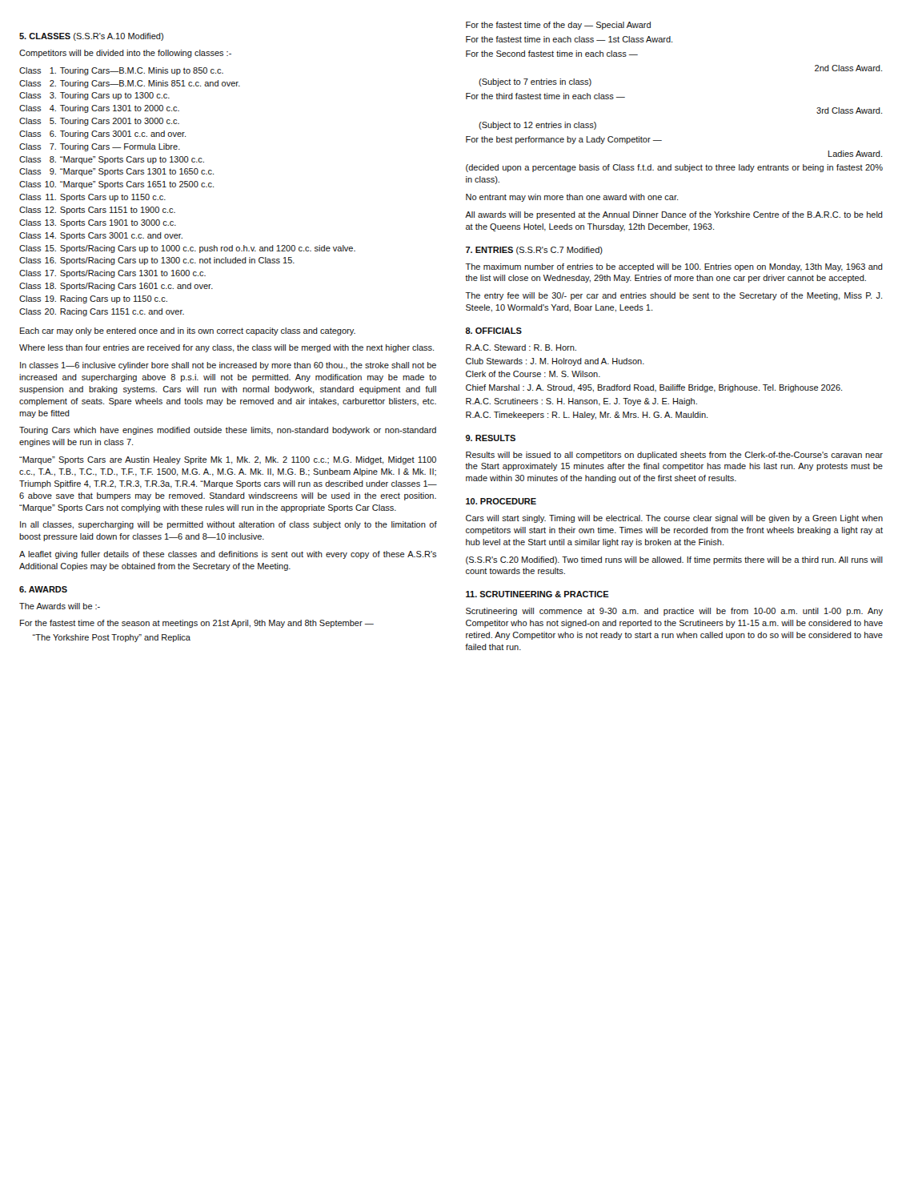5. CLASSES (S.S.R's A.10 Modified)
Competitors will be divided into the following classes :-
| Class | 1. | Touring Cars—B.M.C. Minis up to 850 c.c. |
| Class | 2. | Touring Cars—B.M.C. Minis 851 c.c. and over. |
| Class | 3. | Touring Cars up to 1300 c.c. |
| Class | 4. | Touring Cars 1301 to 2000 c.c. |
| Class | 5. | Touring Cars 2001 to 3000 c.c. |
| Class | 6. | Touring Cars 3001 c.c. and over. |
| Class | 7. | Touring Cars — Formula Libre. |
| Class | 8. | “Marque” Sports Cars up to 1300 c.c. |
| Class | 9. | “Marque” Sports Cars 1301 to 1650 c.c. |
| Class | 10. | “Marque” Sports Cars 1651 to 2500 c.c. |
| Class | 11. | Sports Cars up to 1150 c.c. |
| Class | 12. | Sports Cars 1151 to 1900 c.c. |
| Class | 13. | Sports Cars 1901 to 3000 c.c. |
| Class | 14. | Sports Cars 3001 c.c. and over. |
| Class | 15. | Sports/Racing Cars up to 1000 c.c. push rod o.h.v. and 1200 c.c. side valve. |
| Class | 16. | Sports/Racing Cars up to 1300 c.c. not included in Class 15. |
| Class | 17. | Sports/Racing Cars 1301 to 1600 c.c. |
| Class | 18. | Sports/Racing Cars 1601 c.c. and over. |
| Class | 19. | Racing Cars up to 1150 c.c. |
| Class | 20. | Racing Cars 1151 c.c. and over. |
Each car may only be entered once and in its own correct capacity class and category.
Where less than four entries are received for any class, the class will be merged with the next higher class.
In classes 1—6 inclusive cylinder bore shall not be increased by more than 60 thou., the stroke shall not be increased and supercharging above 8 p.s.i. will not be permitted. Any modification may be made to suspension and braking systems. Cars will run with normal bodywork, standard equipment and full complement of seats. Spare wheels and tools may be removed and air intakes, carburettor blisters, etc. may be fitted
Touring Cars which have engines modified outside these limits, non-standard bodywork or non-standard engines will be run in class 7.
“Marque” Sports Cars are Austin Healey Sprite Mk 1, Mk. 2, Mk. 2 1100 c.c.; M.G. Midget, Midget 1100 c.c., T.A., T.B., T.C., T.D., T.F., T.F. 1500, M.G. A., M.G. A. Mk. II, M.G. B.; Sunbeam Alpine Mk. I & Mk. II; Triumph Spitfire 4, T.R.2, T.R.3, T.R.3a, T.R.4. “Marque Sports cars will run as described under classes 1—6 above save that bumpers may be removed. Standard windscreens will be used in the erect position. “Marque” Sports Cars not complying with these rules will run in the appropriate Sports Car Class.
In all classes, supercharging will be permitted without alteration of class subject only to the limitation of boost pressure laid down for classes 1—6 and 8—10 inclusive.
A leaflet giving fuller details of these classes and definitions is sent out with every copy of these A.S.R's Additional Copies may be obtained from the Secretary of the Meeting.
6. AWARDS
The Awards will be :-
For the fastest time of the season at meetings on 21st April, 9th May and 8th September —
“The Yorkshire Post Trophy” and Replica
For the fastest time of the day — Special Award
For the fastest time in each class — 1st Class Award.
For the Second fastest time in each class —
2nd Class Award.
(Subject to 7 entries in class)
For the third fastest time in each class —
3rd Class Award.
(Subject to 12 entries in class)
For the best performance by a Lady Competitor —
Ladies Award.
(decided upon a percentage basis of Class f.t.d. and subject to three lady entrants or being in fastest 20% in class).
No entrant may win more than one award with one car.
All awards will be presented at the Annual Dinner Dance of the Yorkshire Centre of the B.A.R.C. to be held at the Queens Hotel, Leeds on Thursday, 12th December, 1963.
7. ENTRIES (S.S.R's C.7 Modified)
The maximum number of entries to be accepted will be 100. Entries open on Monday, 13th May, 1963 and the list will close on Wednesday, 29th May. Entries of more than one car per driver cannot be accepted.
The entry fee will be 30/- per car and entries should be sent to the Secretary of the Meeting, Miss P. J. Steele, 10 Wormald's Yard, Boar Lane, Leeds 1.
8. OFFICIALS
R.A.C. Steward : R. B. Horn.
Club Stewards : J. M. Holroyd and A. Hudson.
Clerk of the Course : M. S. Wilson.
Chief Marshal : J. A. Stroud, 495, Bradford Road, Bailiffe Bridge, Brighouse. Tel. Brighouse 2026.
R.A.C. Scrutineers : S. H. Hanson, E. J. Toye & J. E. Haigh.
R.A.C. Timekeepers : R. L. Haley, Mr. & Mrs. H. G. A. Mauldin.
9. RESULTS
Results will be issued to all competitors on duplicated sheets from the Clerk-of-the-Course's caravan near the Start approximately 15 minutes after the final competitor has made his last run. Any protests must be made within 30 minutes of the handing out of the first sheet of results.
10. PROCEDURE
Cars will start singly. Timing will be electrical. The course clear signal will be given by a Green Light when competitors will start in their own time. Times will be recorded from the front wheels breaking a light ray at hub level at the Start until a similar light ray is broken at the Finish.
(S.S.R's C.20 Modified). Two timed runs will be allowed. If time permits there will be a third run. All runs will count towards the results.
11. SCRUTINEERING & PRACTICE
Scrutineering will commence at 9-30 a.m. and practice will be from 10-00 a.m. until 1-00 p.m. Any Competitor who has not signed-on and reported to the Scrutineers by 11-15 a.m. will be considered to have retired. Any Competitor who is not ready to start a run when called upon to do so will be considered to have failed that run.